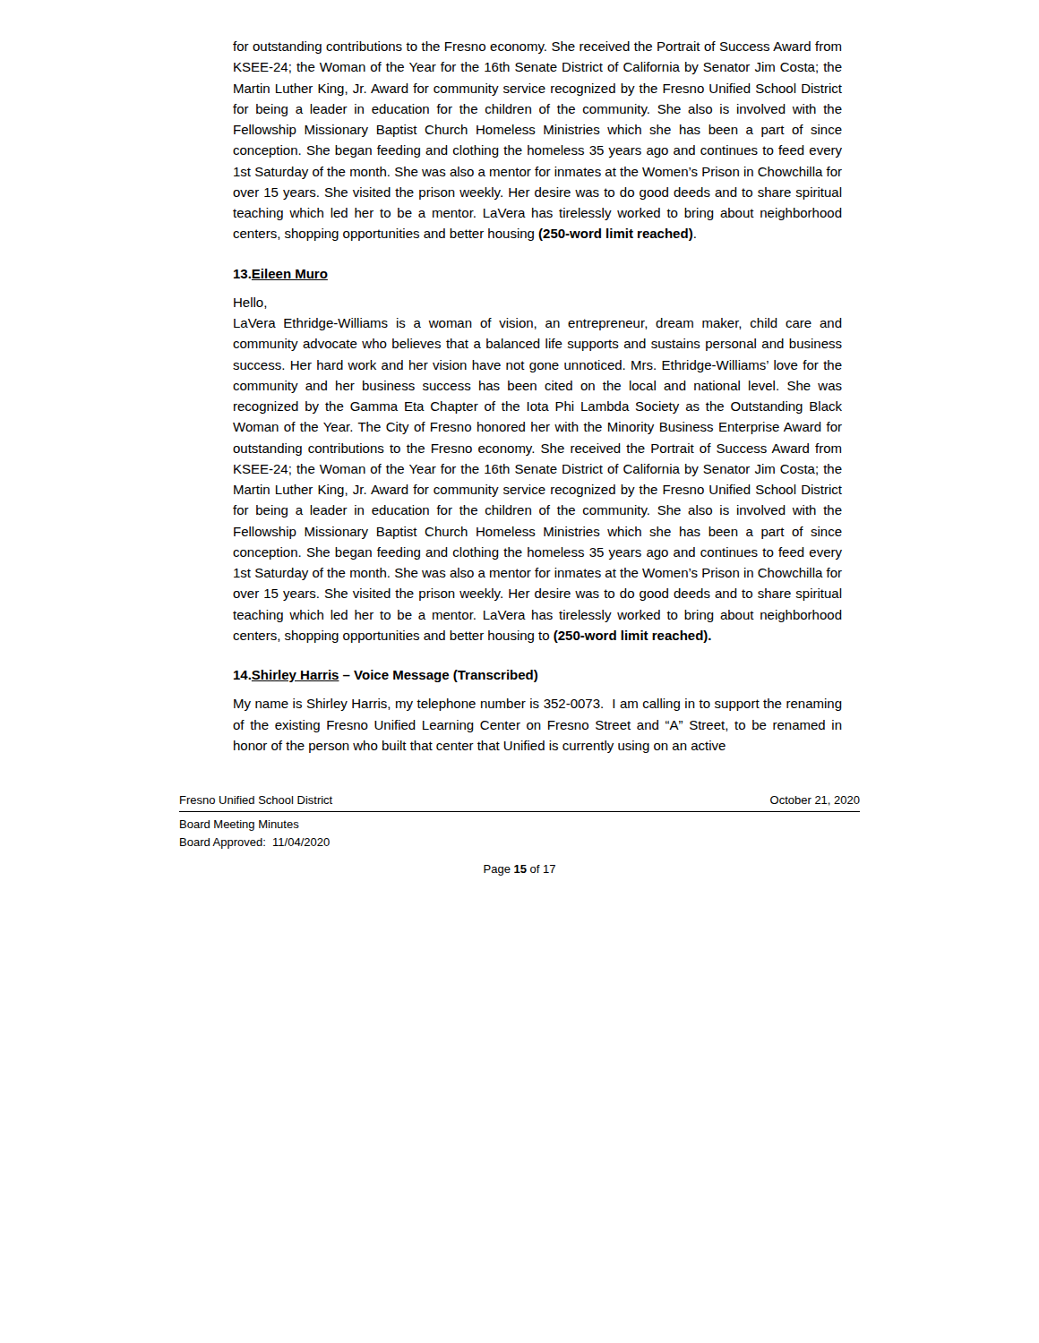for outstanding contributions to the Fresno economy. She received the Portrait of Success Award from KSEE-24; the Woman of the Year for the 16th Senate District of California by Senator Jim Costa; the Martin Luther King, Jr. Award for community service recognized by the Fresno Unified School District for being a leader in education for the children of the community. She also is involved with the Fellowship Missionary Baptist Church Homeless Ministries which she has been a part of since conception. She began feeding and clothing the homeless 35 years ago and continues to feed every 1st Saturday of the month. She was also a mentor for inmates at the Women’s Prison in Chowchilla for over 15 years. She visited the prison weekly. Her desire was to do good deeds and to share spiritual teaching which led her to be a mentor. LaVera has tirelessly worked to bring about neighborhood centers, shopping opportunities and better housing (250-word limit reached).
13. Eileen Muro
Hello,
LaVera Ethridge-Williams is a woman of vision, an entrepreneur, dream maker, child care and community advocate who believes that a balanced life supports and sustains personal and business success. Her hard work and her vision have not gone unnoticed. Mrs. Ethridge-Williams’ love for the community and her business success has been cited on the local and national level. She was recognized by the Gamma Eta Chapter of the Iota Phi Lambda Society as the Outstanding Black Woman of the Year. The City of Fresno honored her with the Minority Business Enterprise Award for outstanding contributions to the Fresno economy. She received the Portrait of Success Award from KSEE-24; the Woman of the Year for the 16th Senate District of California by Senator Jim Costa; the Martin Luther King, Jr. Award for community service recognized by the Fresno Unified School District for being a leader in education for the children of the community. She also is involved with the Fellowship Missionary Baptist Church Homeless Ministries which she has been a part of since conception. She began feeding and clothing the homeless 35 years ago and continues to feed every 1st Saturday of the month. She was also a mentor for inmates at the Women’s Prison in Chowchilla for over 15 years. She visited the prison weekly. Her desire was to do good deeds and to share spiritual teaching which led her to be a mentor. LaVera has tirelessly worked to bring about neighborhood centers, shopping opportunities and better housing to (250-word limit reached).
14. Shirley Harris – Voice Message (Transcribed)
My name is Shirley Harris, my telephone number is 352-0073. I am calling in to support the renaming of the existing Fresno Unified Learning Center on Fresno Street and “A” Street, to be renamed in honor of the person who built that center that Unified is currently using on an active
Fresno Unified School District
October 21, 2020
Board Meeting Minutes
Board Approved: 11/04/2020
Page 15 of 17